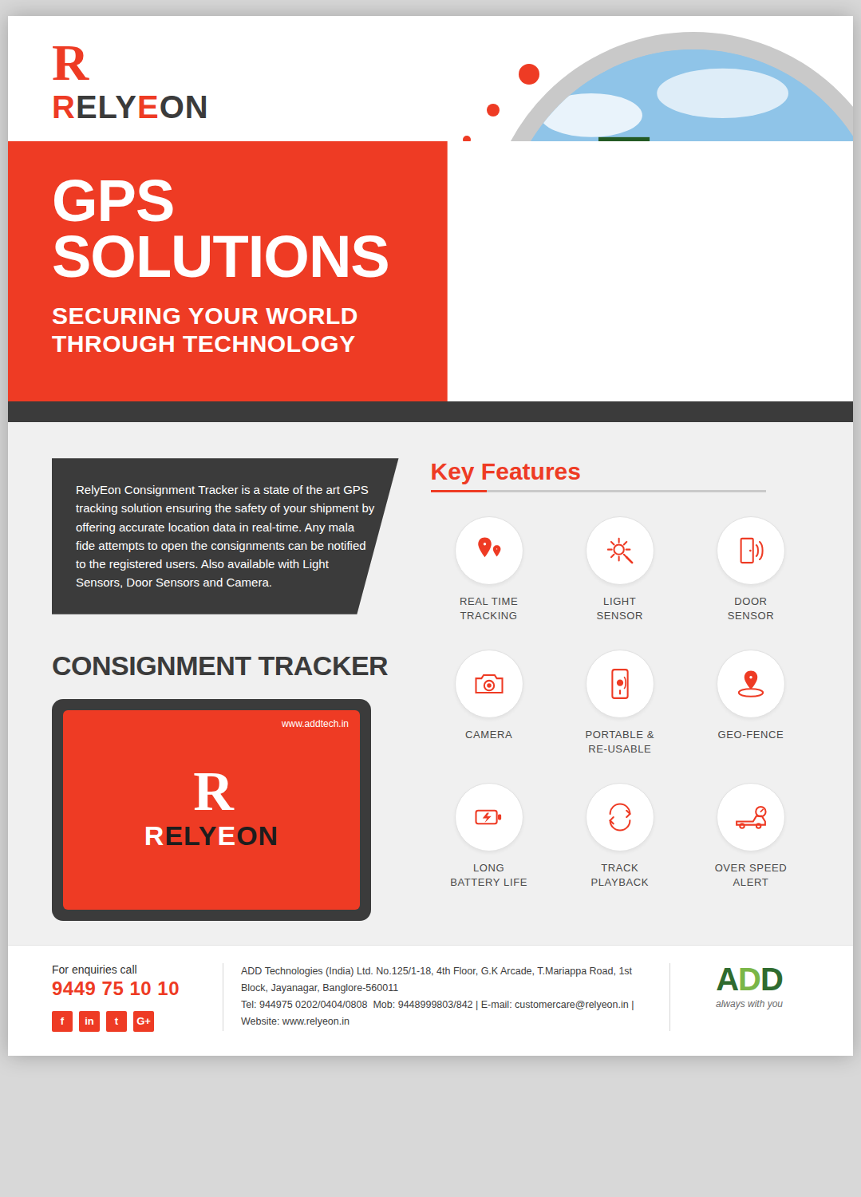R
RELYEON
GPS
Solutions
Securing your world
through technology
RelyEon Consignment Tracker is a state of the art GPS tracking solution ensuring the safety of your shipment by offering accurate location data in real-time. Any mala fide attempts to open the consignments can be notified to the registered users. Also available with Light Sensors, Door Sensors and Camera.
Consignment Tracker
www.addtech.in
R
RELYEON
Key Features
Real Time
Tracking
Light
Sensor
Door
Sensor
Camera
Portable &
Re-usable
Geo-Fence
Long
Battery Life
Track
Playback
Over Speed
Alert
For enquiries call
9449 75 10 10
f in t G+
ADD Technologies (India) Ltd. No.125/1-18, 4th Floor, G.K Arcade, T.Mariappa Road, 1st Block, Jayanagar, Banglore-560011
Tel: 944975 0202/0404/0808 Mob: 9448999803/842 | E-mail: customercare@relyeon.in | Website: www.relyeon.in
ADD
always with you